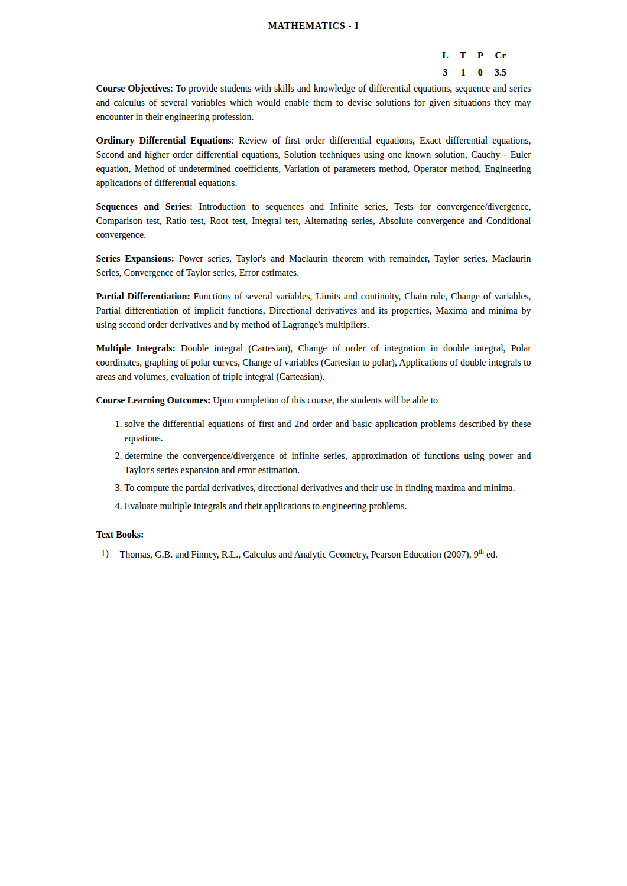MATHEMATICS - I
| L | T | P | Cr |
| --- | --- | --- | --- |
| 3 | 1 | 0 | 3.5 |
Course Objectives: To provide students with skills and knowledge of differential equations, sequence and series and calculus of several variables which would enable them to devise solutions for given situations they may encounter in their engineering profession.
Ordinary Differential Equations: Review of first order differential equations, Exact differential equations, Second and higher order differential equations, Solution techniques using one known solution, Cauchy - Euler equation, Method of undetermined coefficients, Variation of parameters method, Operator method, Engineering applications of differential equations.
Sequences and Series: Introduction to sequences and Infinite series, Tests for convergence/divergence, Comparison test, Ratio test, Root test, Integral test, Alternating series, Absolute convergence and Conditional convergence.
Series Expansions: Power series, Taylor's and Maclaurin theorem with remainder, Taylor series, Maclaurin Series, Convergence of Taylor series, Error estimates.
Partial Differentiation: Functions of several variables, Limits and continuity, Chain rule, Change of variables, Partial differentiation of implicit functions, Directional derivatives and its properties, Maxima and minima by using second order derivatives and by method of Lagrange's multipliers.
Multiple Integrals: Double integral (Cartesian), Change of order of integration in double integral, Polar coordinates, graphing of polar curves, Change of variables (Cartesian to polar), Applications of double integrals to areas and volumes, evaluation of triple integral (Carteasian).
Course Learning Outcomes: Upon completion of this course, the students will be able to
solve the differential equations of first and 2nd order and basic application problems described by these equations.
determine the convergence/divergence of infinite series, approximation of functions using power and Taylor's series expansion and error estimation.
To compute the partial derivatives, directional derivatives and their use in finding maxima and minima.
Evaluate multiple integrals and their applications to engineering problems.
Text Books:
Thomas, G.B. and Finney, R.L., Calculus and Analytic Geometry, Pearson Education (2007), 9th ed.